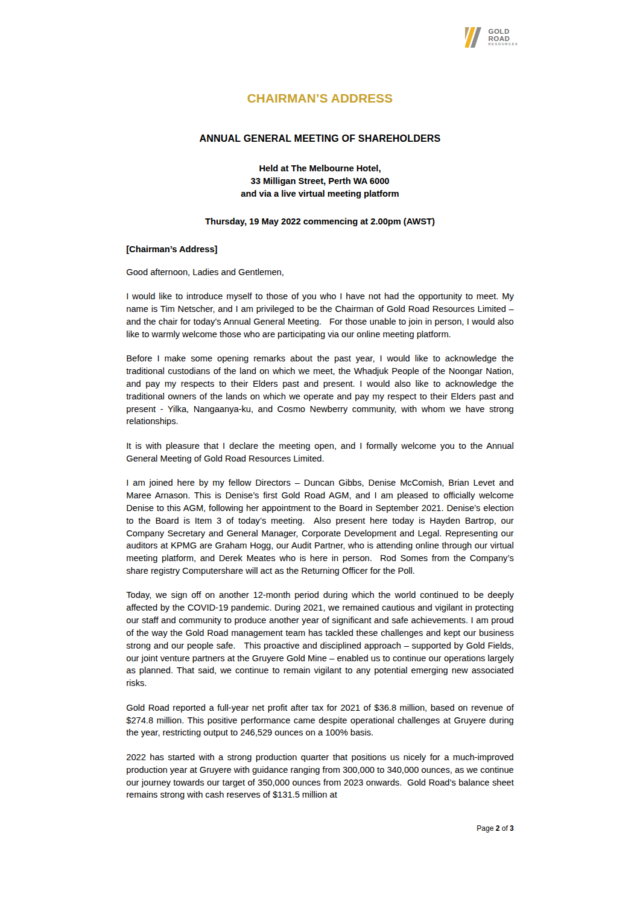GOLD
ROAD
RESOURCES
CHAIRMAN’S ADDRESS
ANNUAL GENERAL MEETING OF SHAREHOLDERS
Held at The Melbourne Hotel,
33 Milligan Street, Perth WA 6000
and via a live virtual meeting platform
Thursday, 19 May 2022 commencing at 2.00pm (AWST)
[Chairman’s Address]
Good afternoon, Ladies and Gentlemen,
I would like to introduce myself to those of you who I have not had the opportunity to meet. My name is Tim Netscher, and I am privileged to be the Chairman of Gold Road Resources Limited – and the chair for today’s Annual General Meeting. For those unable to join in person, I would also like to warmly welcome those who are participating via our online meeting platform.
Before I make some opening remarks about the past year, I would like to acknowledge the traditional custodians of the land on which we meet, the Whadjuk People of the Noongar Nation, and pay my respects to their Elders past and present. I would also like to acknowledge the traditional owners of the lands on which we operate and pay my respect to their Elders past and present - Yilka, Nangaanya-ku, and Cosmo Newberry community, with whom we have strong relationships.
It is with pleasure that I declare the meeting open, and I formally welcome you to the Annual General Meeting of Gold Road Resources Limited.
I am joined here by my fellow Directors – Duncan Gibbs, Denise McComish, Brian Levet and Maree Arnason. This is Denise’s first Gold Road AGM, and I am pleased to officially welcome Denise to this AGM, following her appointment to the Board in September 2021. Denise’s election to the Board is Item 3 of today’s meeting. Also present here today is Hayden Bartrop, our Company Secretary and General Manager, Corporate Development and Legal. Representing our auditors at KPMG are Graham Hogg, our Audit Partner, who is attending online through our virtual meeting platform, and Derek Meates who is here in person. Rod Somes from the Company’s share registry Computershare will act as the Returning Officer for the Poll.
Today, we sign off on another 12-month period during which the world continued to be deeply affected by the COVID-19 pandemic. During 2021, we remained cautious and vigilant in protecting our staff and community to produce another year of significant and safe achievements. I am proud of the way the Gold Road management team has tackled these challenges and kept our business strong and our people safe. This proactive and disciplined approach – supported by Gold Fields, our joint venture partners at the Gruyere Gold Mine – enabled us to continue our operations largely as planned. That said, we continue to remain vigilant to any potential emerging new associated risks.
Gold Road reported a full-year net profit after tax for 2021 of $36.8 million, based on revenue of $274.8 million. This positive performance came despite operational challenges at Gruyere during the year, restricting output to 246,529 ounces on a 100% basis.
2022 has started with a strong production quarter that positions us nicely for a much-improved production year at Gruyere with guidance ranging from 300,000 to 340,000 ounces, as we continue our journey towards our target of 350,000 ounces from 2023 onwards. Gold Road’s balance sheet remains strong with cash reserves of $131.5 million at
Page 2 of 3